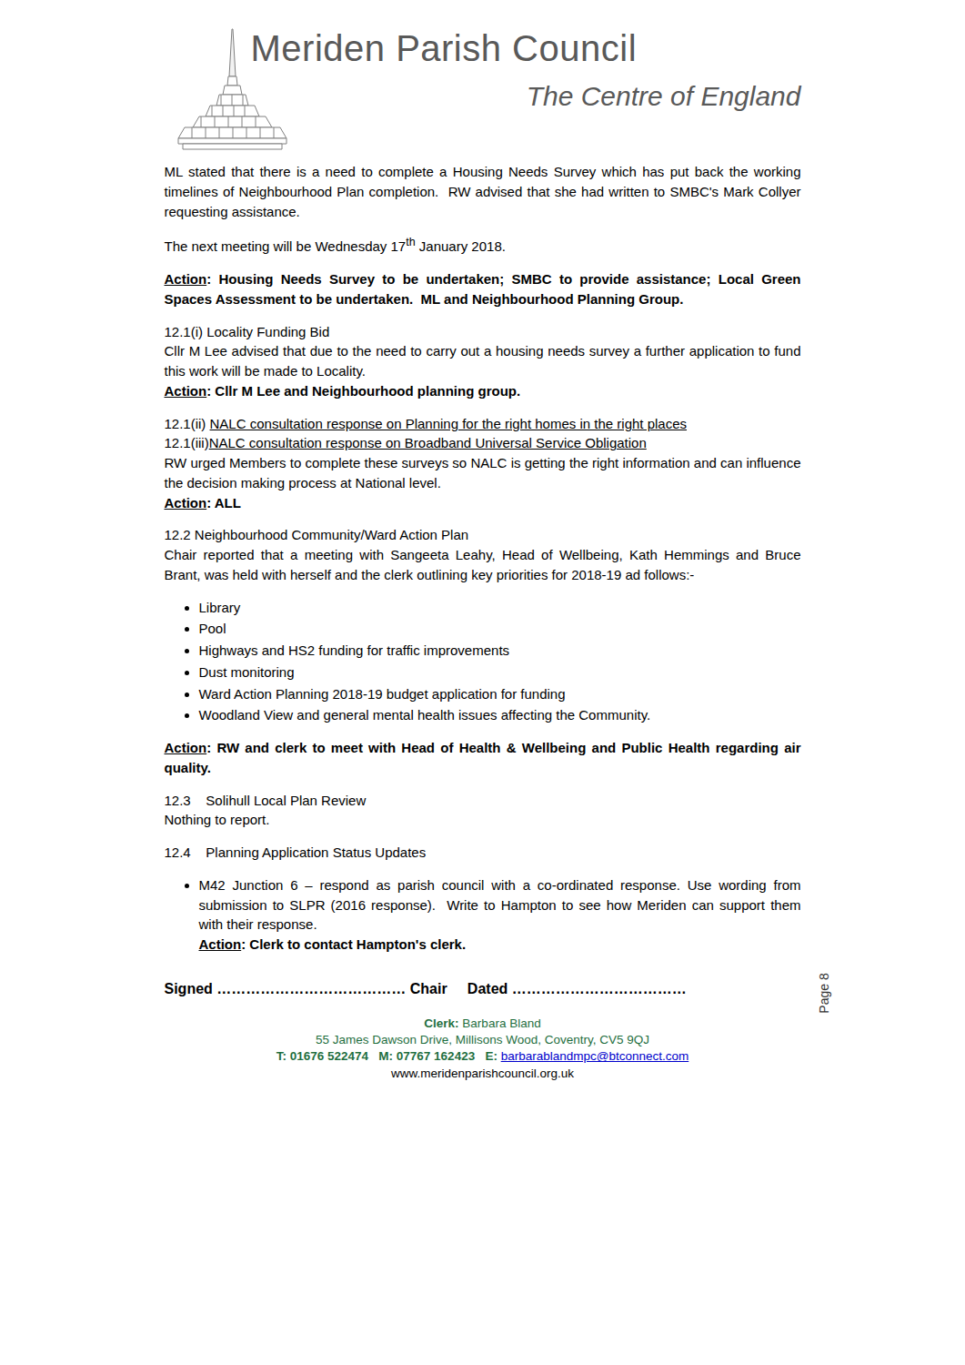Meriden Parish Council
The Centre of England
ML stated that there is a need to complete a Housing Needs Survey which has put back the working timelines of Neighbourhood Plan completion. RW advised that she had written to SMBC's Mark Collyer requesting assistance.
The next meeting will be Wednesday 17th January 2018.
Action: Housing Needs Survey to be undertaken; SMBC to provide assistance; Local Green Spaces Assessment to be undertaken. ML and Neighbourhood Planning Group.
12.1(i) Locality Funding Bid
Cllr M Lee advised that due to the need to carry out a housing needs survey a further application to fund this work will be made to Locality.
Action: Cllr M Lee and Neighbourhood planning group.
12.1(ii) NALC consultation response on Planning for the right homes in the right places
12.1(iii)NALC consultation response on Broadband Universal Service Obligation
RW urged Members to complete these surveys so NALC is getting the right information and can influence the decision making process at National level.
Action: ALL
12.2 Neighbourhood Community/Ward Action Plan
Chair reported that a meeting with Sangeeta Leahy, Head of Wellbeing, Kath Hemmings and Bruce Brant, was held with herself and the clerk outlining key priorities for 2018-19 ad follows:-
Library
Pool
Highways and HS2 funding for traffic improvements
Dust monitoring
Ward Action Planning 2018-19 budget application for funding
Woodland View and general mental health issues affecting the Community.
Action: RW and clerk to meet with Head of Health & Wellbeing and Public Health regarding air quality.
12.3 Solihull Local Plan Review
Nothing to report.
12.4 Planning Application Status Updates
M42 Junction 6 – respond as parish council with a co-ordinated response. Use wording from submission to SLPR (2016 response). Write to Hampton to see how Meriden can support them with their response.
Action: Clerk to contact Hampton's clerk.
Signed ………………………………… Chair Dated ………………………………
Clerk: Barbara Bland
55 James Dawson Drive, Millisons Wood, Coventry, CV5 9QJ
T: 01676 522474 M: 07767 162423 E: barbarablandmpc@btconnect.com
www.meridenparishcouncil.org.uk
Page 8